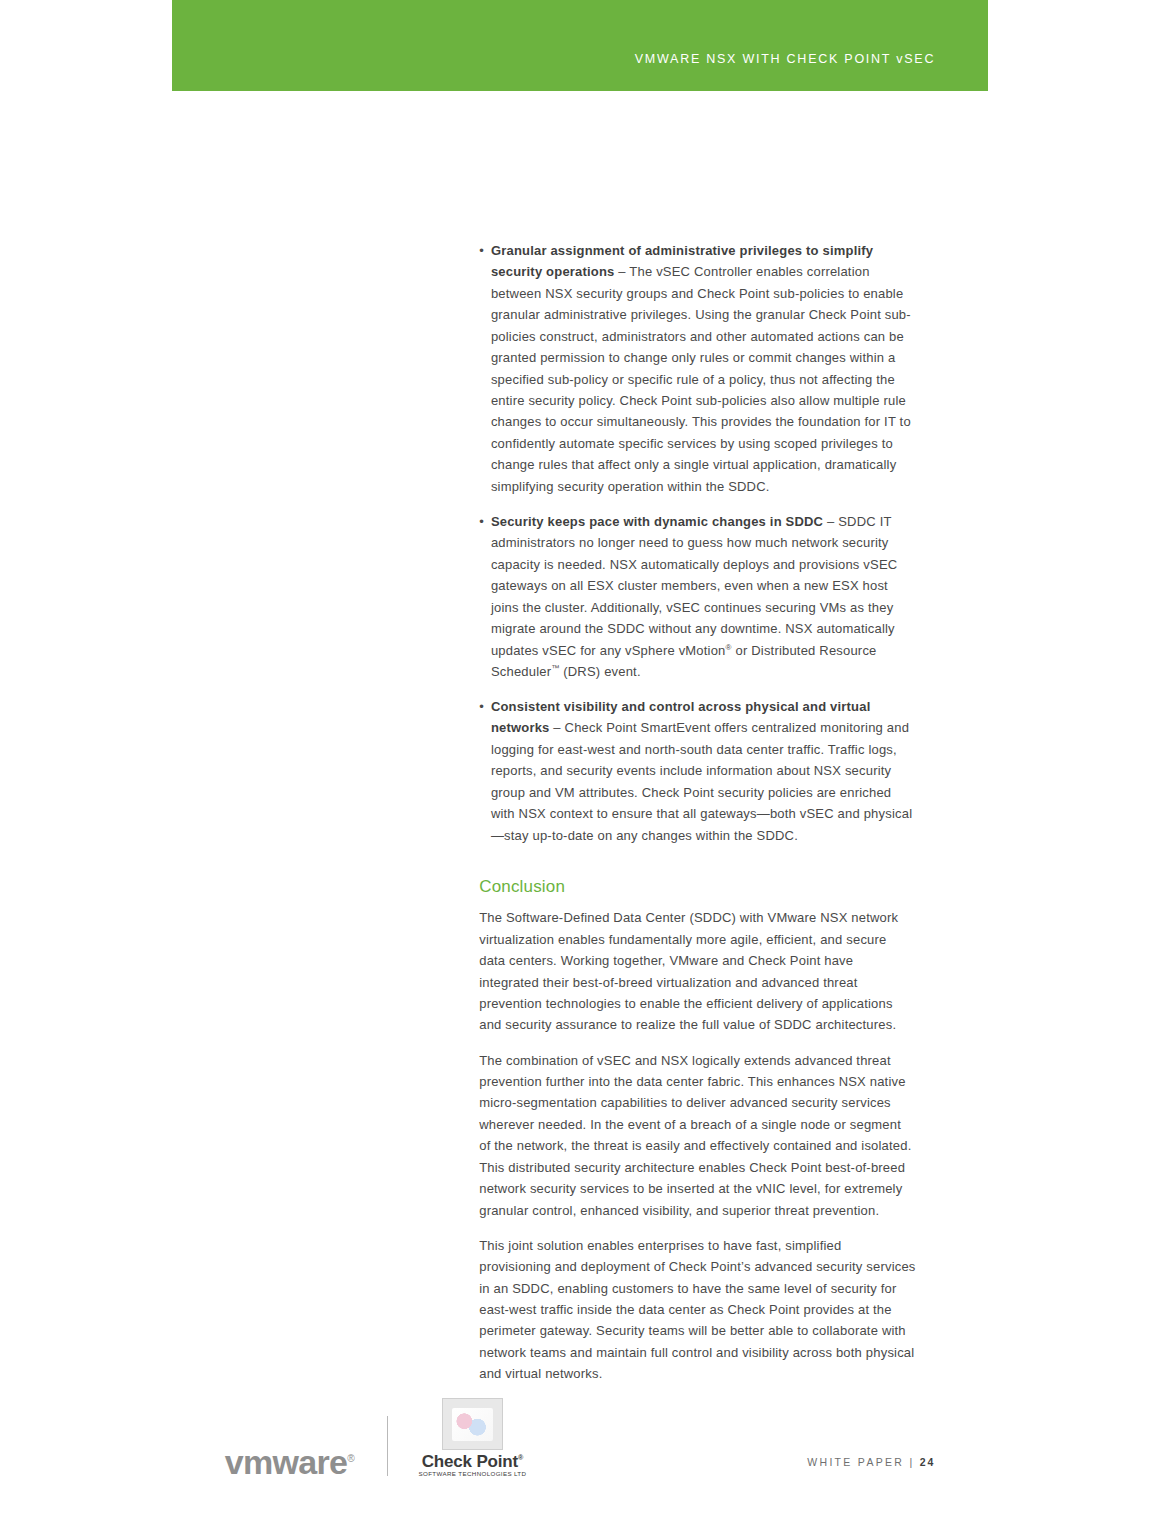VMWARE NSX WITH CHECK POINT v SEC
Granular assignment of administrative privileges to simplify security operations – The vSEC Controller enables correlation between NSX security groups and Check Point sub-policies to enable granular administrative privileges. Using the granular Check Point sub-policies construct, administrators and other automated actions can be granted permission to change only rules or commit changes within a specified sub-policy or specific rule of a policy, thus not affecting the entire security policy. Check Point sub-policies also allow multiple rule changes to occur simultaneously. This provides the foundation for IT to confidently automate specific services by using scoped privileges to change rules that affect only a single virtual application, dramatically simplifying security operation within the SDDC.
Security keeps pace with dynamic changes in SDDC – SDDC IT administrators no longer need to guess how much network security capacity is needed. NSX automatically deploys and provisions vSEC gateways on all ESX cluster members, even when a new ESX host joins the cluster. Additionally, vSEC continues securing VMs as they migrate around the SDDC without any downtime. NSX automatically updates vSEC for any vSphere vMotion® or Distributed Resource Scheduler™ (DRS) event.
Consistent visibility and control across physical and virtual networks – Check Point SmartEvent offers centralized monitoring and logging for east-west and north-south data center traffic. Traffic logs, reports, and security events include information about NSX security group and VM attributes. Check Point security policies are enriched with NSX context to ensure that all gateways—both vSEC and physical—stay up-to-date on any changes within the SDDC.
Conclusion
The Software-Defined Data Center (SDDC) with VMware NSX network virtualization enables fundamentally more agile, efficient, and secure data centers. Working together, VMware and Check Point have integrated their best-of-breed virtualization and advanced threat prevention technologies to enable the efficient delivery of applications and security assurance to realize the full value of SDDC architectures.
The combination of vSEC and NSX logically extends advanced threat prevention further into the data center fabric. This enhances NSX native micro-segmentation capabilities to deliver advanced security services wherever needed. In the event of a breach of a single node or segment of the network, the threat is easily and effectively contained and isolated. This distributed security architecture enables Check Point best-of-breed network security services to be inserted at the vNIC level, for extremely granular control, enhanced visibility, and superior threat prevention.
This joint solution enables enterprises to have fast, simplified provisioning and deployment of Check Point’s advanced security services in an SDDC, enabling customers to have the same level of security for east-west traffic inside the data center as Check Point provides at the perimeter gateway. Security teams will be better able to collaborate with network teams and maintain full control and visibility across both physical and virtual networks.
vmware®
Check Point®
SOFTWARE TECHNOLOGIES LTD
WHITE PAPER | 24